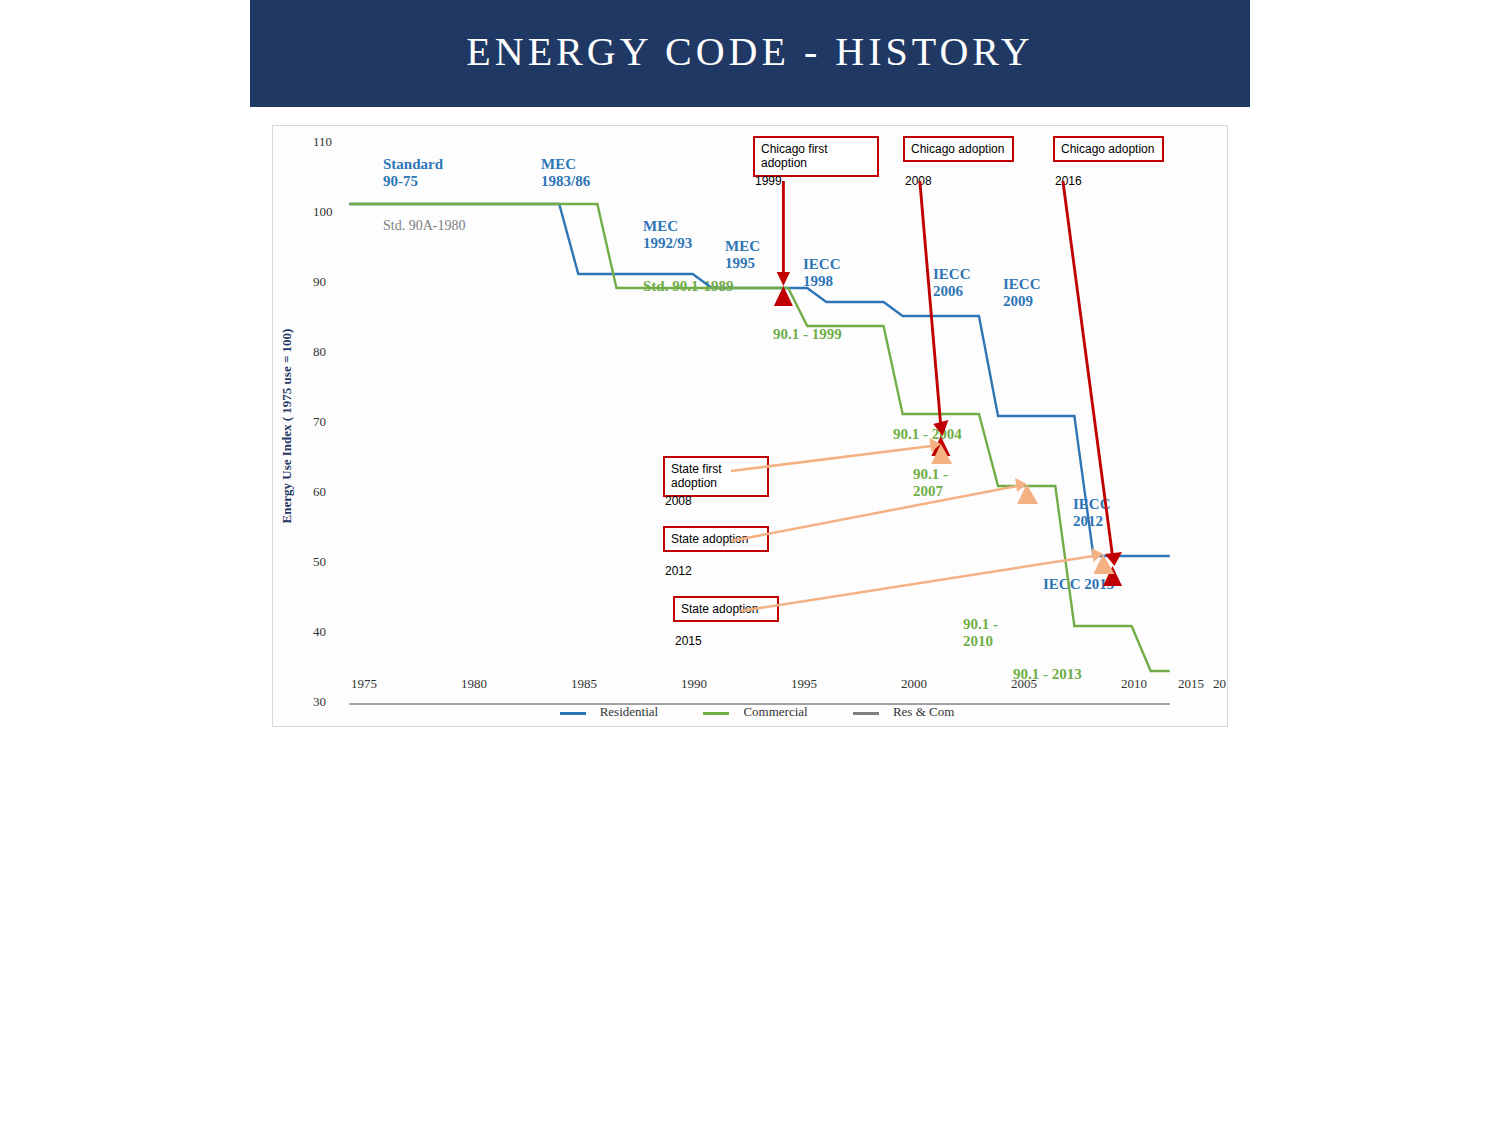ENERGY CODE - HISTORY
Energy Use Index ( 1975 use = 100)
110
100
90
80
70
60
50
40
30
1975
1980
1985
1990
1995
2000
2005
2010
2015
2016
Standard
90-75
Std. 90A-1980
MEC
1983/86
MEC
1992/93
Std. 90.1-1989
MEC
1995
IECC
1998
90.1 - 1999
IECC
2006
IECC
2009
90.1 - 2004
90.1 -
2007
IECC
2012
IECC 2015
90.1 -
2010
90.1 - 2013
Chicago first adoption
1999
Chicago adoption
2008
Chicago adoption
2016
State first adoption
2008
State adoption
2012
State adoption
2015
Residential Commercial Res & Com